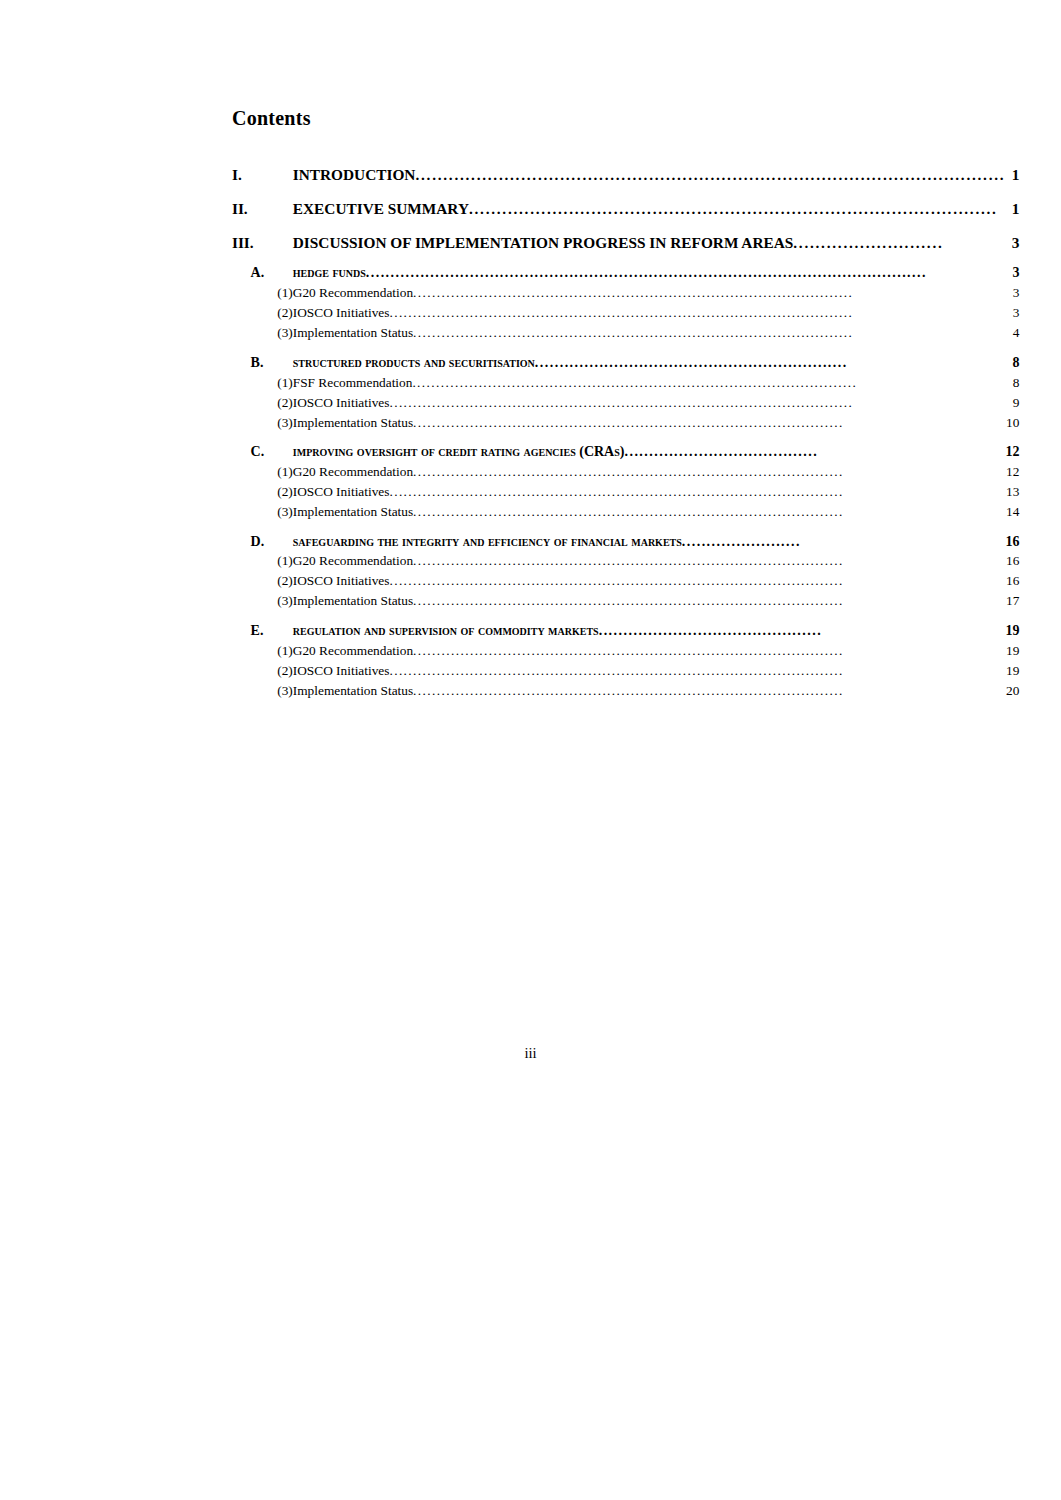Contents
| I. | Introduction .......................................................................................................... | 1 |
| II. | Executive Summary ............................................................................................... | 1 |
| III. | Discussion of Implementation Progress in Reform Areas ........................... | 3 |
| A. | Hedge Funds ................................................................................................................. | 3 |
| (1) | G20 Recommendation ............................................................................................. | 3 |
| (2) | IOSCO Initiatives .................................................................................................. | 3 |
| (3) | Implementation Status ............................................................................................. | 4 |
| B. | Structured Products and Securitisation ............................................................... | 8 |
| (1) | FSF Recommendation .............................................................................................. | 8 |
| (2) | IOSCO Initiatives .................................................................................................. | 9 |
| (3) | Implementation Status ........................................................................................... | 10 |
| C. | Improving Oversight of Credit Rating Agencies ( CRA s) ....................................... | 12 |
| (1) | G20 Recommendation ........................................................................................... | 12 |
| (2) | IOSCO Initiatives ................................................................................................ | 13 |
| (3) | Implementation Status ........................................................................................... | 14 |
| D. | Safeguarding the Integrity and Efficiency of Financial Markets ........................ | 16 |
| (1) | G20 Recommendation ........................................................................................... | 16 |
| (2) | IOSCO Initiatives ................................................................................................ | 16 |
| (3) | Implementation Status ........................................................................................... | 17 |
| E. | Regulation and Supervision of Commodity Markets ............................................. | 19 |
| (1) | G20 Recommendation ........................................................................................... | 19 |
| (2) | IOSCO Initiatives ................................................................................................ | 19 |
| (3) | Implementation Status ........................................................................................... | 20 |
iii